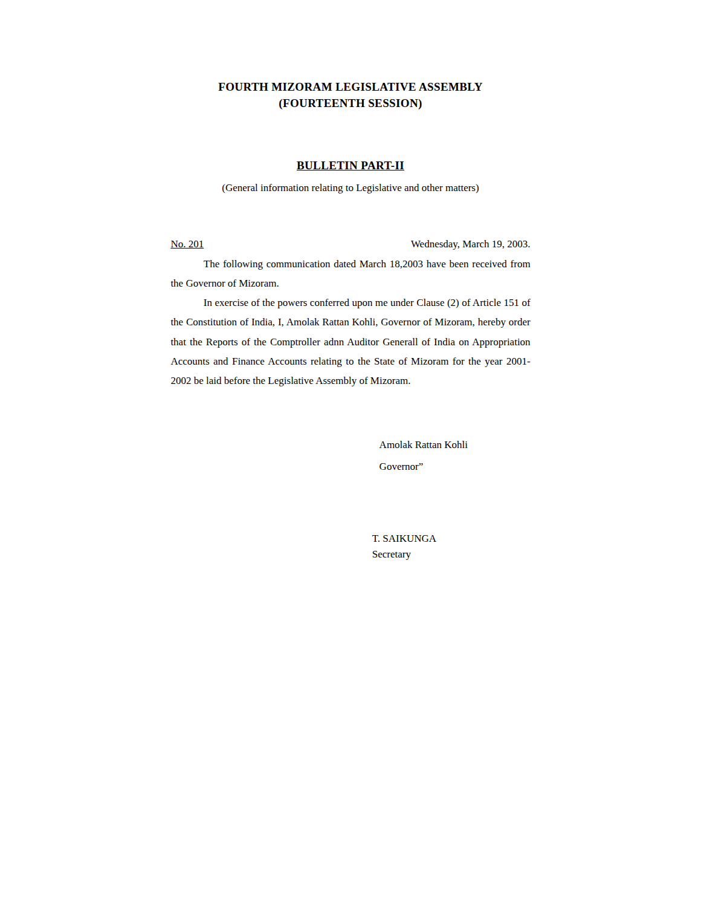FOURTH MIZORAM LEGISLATIVE ASSEMBLY (FOURTEENTH SESSION)
BULLETIN PART-II
(General information relating to Legislative and other matters)
No. 201 Wednesday, March 19, 2003.
The following communication dated March 18,2003 have been received from the Governor of Mizoram.
In exercise of the powers conferred upon me under Clause (2) of Article 151 of the Constitution of India, I, Amolak Rattan Kohli, Governor of Mizoram, hereby order that the Reports of the Comptroller adnn Auditor Generall of India on Appropriation Accounts and Finance Accounts relating to the State of Mizoram for the year 2001-2002 be laid before the Legislative Assembly of Mizoram.
Amolak Rattan Kohli
Governor”
T. SAIKUNGA
Secretary